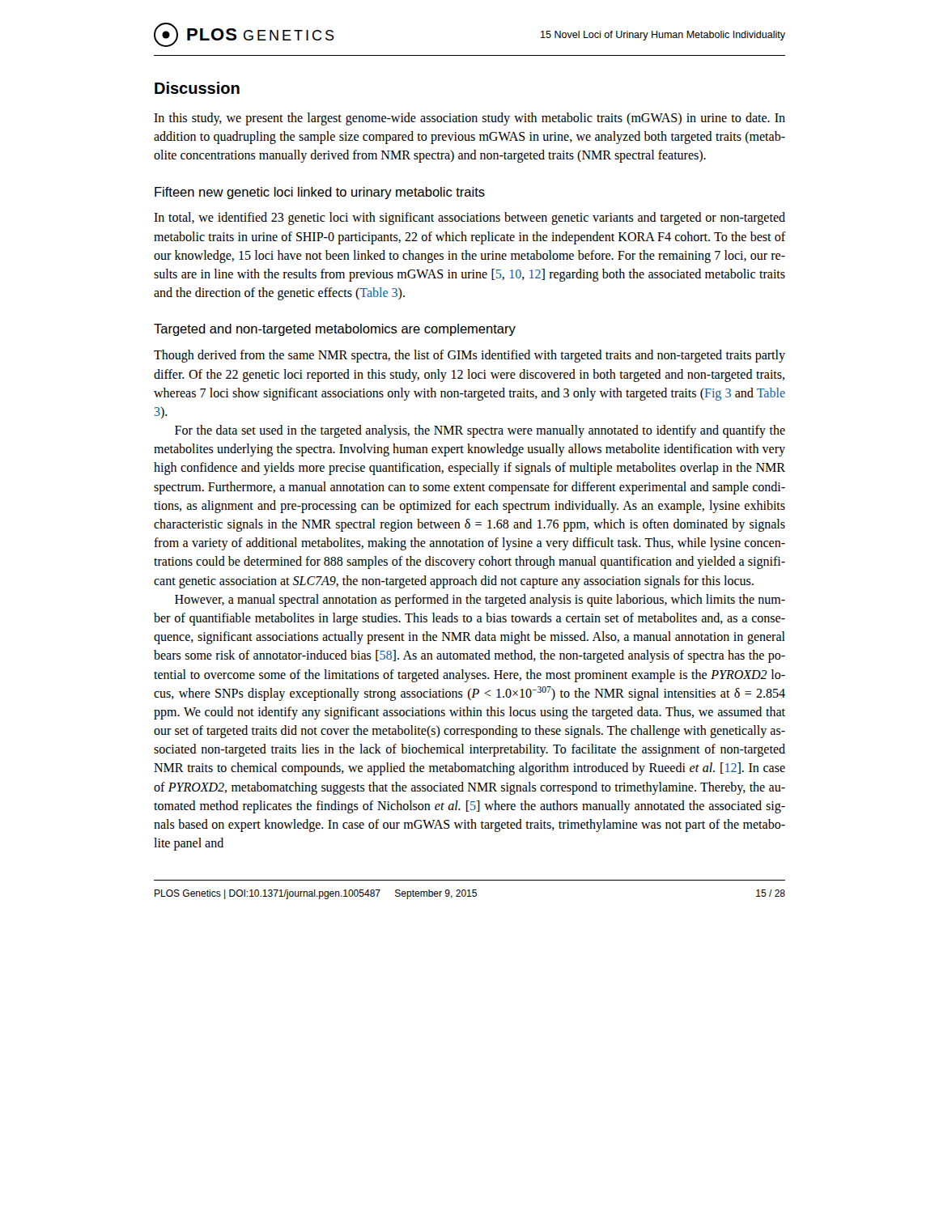PLOS GENETICS
15 Novel Loci of Urinary Human Metabolic Individuality
Discussion
In this study, we present the largest genome-wide association study with metabolic traits (mGWAS) in urine to date. In addition to quadrupling the sample size compared to previous mGWAS in urine, we analyzed both targeted traits (metabolite concentrations manually derived from NMR spectra) and non-targeted traits (NMR spectral features).
Fifteen new genetic loci linked to urinary metabolic traits
In total, we identified 23 genetic loci with significant associations between genetic variants and targeted or non-targeted metabolic traits in urine of SHIP-0 participants, 22 of which replicate in the independent KORA F4 cohort. To the best of our knowledge, 15 loci have not been linked to changes in the urine metabolome before. For the remaining 7 loci, our results are in line with the results from previous mGWAS in urine [5, 10, 12] regarding both the associated metabolic traits and the direction of the genetic effects (Table 3).
Targeted and non-targeted metabolomics are complementary
Though derived from the same NMR spectra, the list of GIMs identified with targeted traits and non-targeted traits partly differ. Of the 22 genetic loci reported in this study, only 12 loci were discovered in both targeted and non-targeted traits, whereas 7 loci show significant associations only with non-targeted traits, and 3 only with targeted traits (Fig 3 and Table 3).
For the data set used in the targeted analysis, the NMR spectra were manually annotated to identify and quantify the metabolites underlying the spectra. Involving human expert knowledge usually allows metabolite identification with very high confidence and yields more precise quantification, especially if signals of multiple metabolites overlap in the NMR spectrum. Furthermore, a manual annotation can to some extent compensate for different experimental and sample conditions, as alignment and pre-processing can be optimized for each spectrum individually. As an example, lysine exhibits characteristic signals in the NMR spectral region between δ = 1.68 and 1.76 ppm, which is often dominated by signals from a variety of additional metabolites, making the annotation of lysine a very difficult task. Thus, while lysine concentrations could be determined for 888 samples of the discovery cohort through manual quantification and yielded a significant genetic association at SLC7A9, the non-targeted approach did not capture any association signals for this locus.
However, a manual spectral annotation as performed in the targeted analysis is quite laborious, which limits the number of quantifiable metabolites in large studies. This leads to a bias towards a certain set of metabolites and, as a consequence, significant associations actually present in the NMR data might be missed. Also, a manual annotation in general bears some risk of annotator-induced bias [58]. As an automated method, the non-targeted analysis of spectra has the potential to overcome some of the limitations of targeted analyses. Here, the most prominent example is the PYROXD2 locus, where SNPs display exceptionally strong associations (P < 1.0×10−307) to the NMR signal intensities at δ = 2.854 ppm. We could not identify any significant associations within this locus using the targeted data. Thus, we assumed that our set of targeted traits did not cover the metabolite(s) corresponding to these signals. The challenge with genetically associated non-targeted traits lies in the lack of biochemical interpretability. To facilitate the assignment of non-targeted NMR traits to chemical compounds, we applied the metabomatching algorithm introduced by Rueedi et al. [12]. In case of PYROXD2, metabomatching suggests that the associated NMR signals correspond to trimethylamine. Thereby, the automated method replicates the findings of Nicholson et al. [5] where the authors manually annotated the associated signals based on expert knowledge. In case of our mGWAS with targeted traits, trimethylamine was not part of the metabolite panel and
PLOS Genetics | DOI:10.1371/journal.pgen.1005487 September 9, 2015
15 / 28